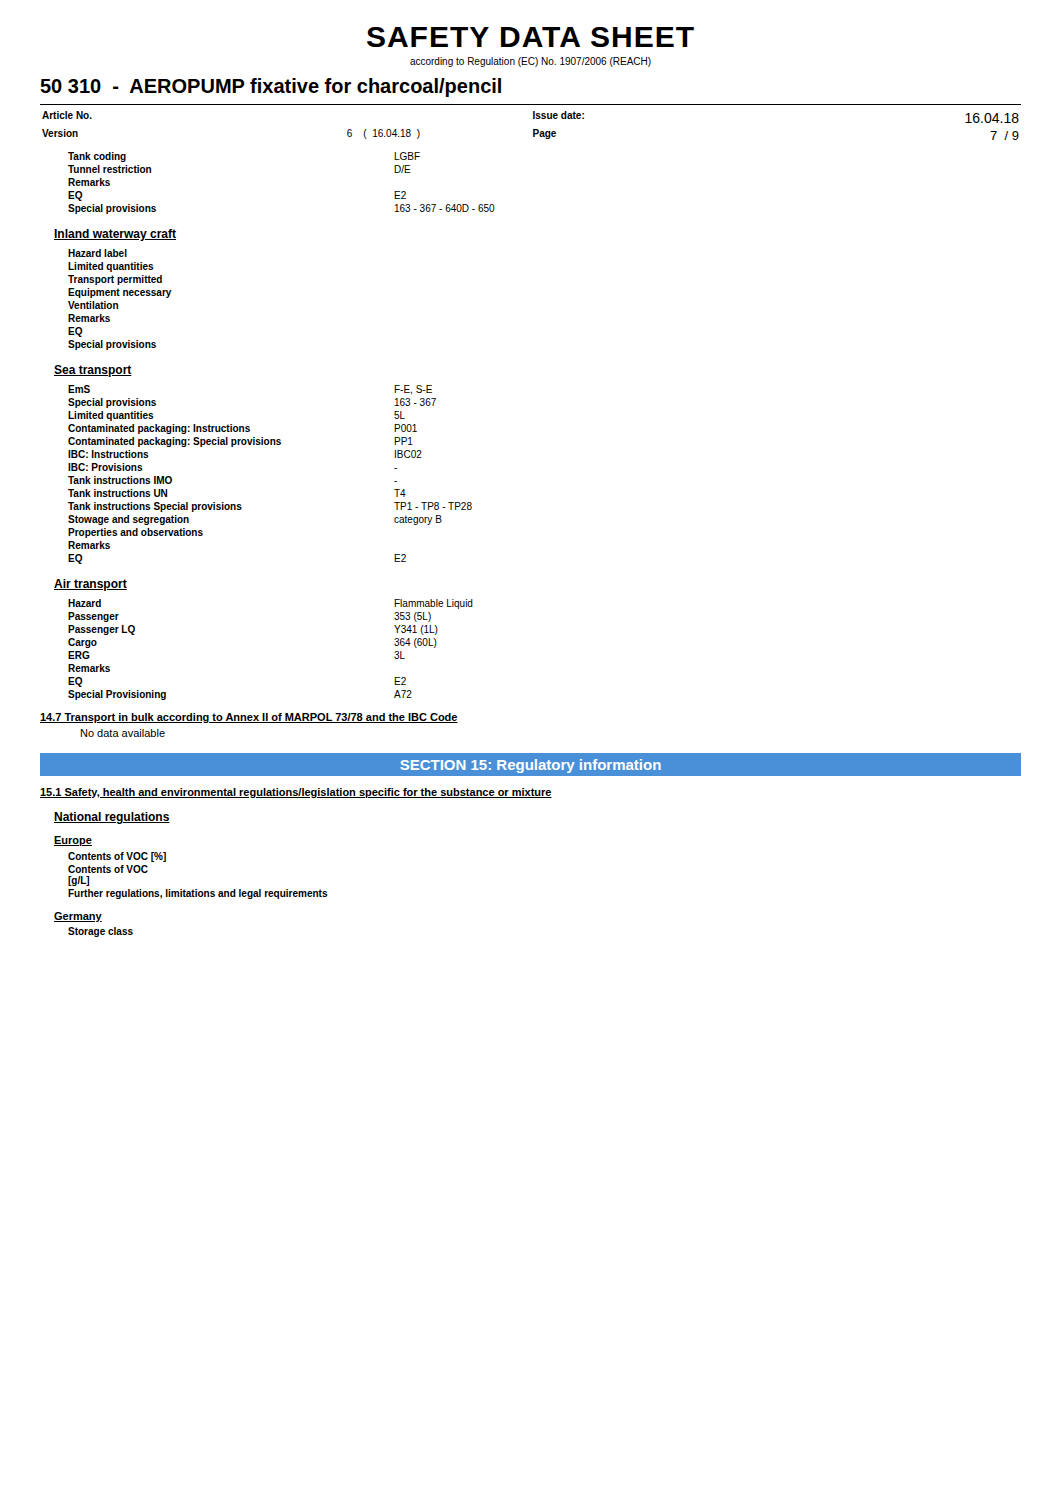SAFETY DATA SHEET
according to Regulation (EC) No. 1907/2006 (REACH)
50 310 - AEROPUMP fixative for charcoal/pencil
| Article No. | | Issue date: | 16.04.18 |
| Version | 6 ( 16.04.18 ) | Page | 7 / 9 |
| Tank coding | LGBF |
| Tunnel restriction | D/E |
| Remarks | |
| EQ | E2 |
| Special provisions | 163 - 367 - 640D - 650 |
Inland waterway craft
| Hazard label | |
| Limited quantities | |
| Transport permitted | |
| Equipment necessary | |
| Ventilation | |
| Remarks | |
| EQ | |
| Special provisions | |
Sea transport
| EmS | F-E, S-E |
| Special provisions | 163 - 367 |
| Limited quantities | 5L |
| Contaminated packaging: Instructions | P001 |
| Contaminated packaging: Special provisions | PP1 |
| IBC: Instructions | IBC02 |
| IBC: Provisions | - |
| Tank instructions IMO | - |
| Tank instructions UN | T4 |
| Tank instructions Special provisions | TP1 - TP8 - TP28 |
| Stowage and segregation | category B |
| Properties and observations | |
| Remarks | |
| EQ | E2 |
Air transport
| Hazard | Flammable Liquid |
| Passenger | 353 (5L) |
| Passenger LQ | Y341 (1L) |
| Cargo | 364 (60L) |
| ERG | 3L |
| Remarks | |
| EQ | E2 |
| Special Provisioning | A72 |
14.7 Transport in bulk according to Annex II of MARPOL 73/78 and the IBC Code
No data available
SECTION 15: Regulatory information
15.1 Safety, health and environmental regulations/legislation specific for the substance or mixture
National regulations
Europe
| Contents of VOC [%] | |
| Contents of VOC [g/L] | |
| Further regulations, limitations and legal requirements | |
Germany
Storage class